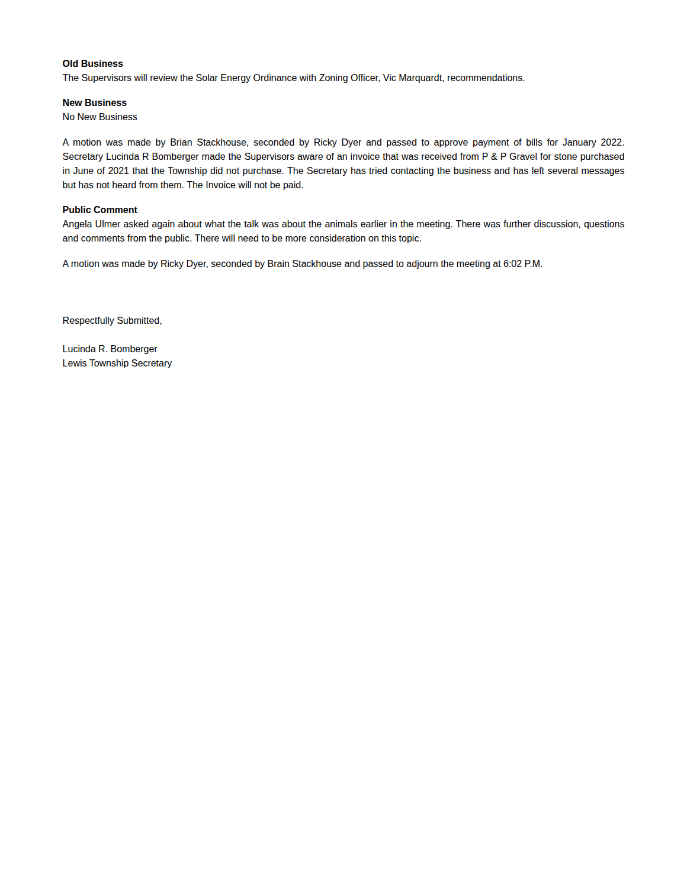Old Business
The Supervisors will review the Solar Energy Ordinance with Zoning Officer, Vic Marquardt, recommendations.
New Business
No New Business
A motion was made by Brian Stackhouse, seconded by Ricky Dyer and passed to approve payment of bills for January 2022. Secretary Lucinda R Bomberger made the Supervisors aware of an invoice that was received from P & P Gravel for stone purchased in June of 2021 that the Township did not purchase. The Secretary has tried contacting the business and has left several messages but has not heard from them. The Invoice will not be paid.
Public Comment
Angela Ulmer asked again about what the talk was about the animals earlier in the meeting. There was further discussion, questions and comments from the public. There will need to be more consideration on this topic.
A motion was made by Ricky Dyer, seconded by Brain Stackhouse and passed to adjourn the meeting at 6:02 P.M.
Respectfully Submitted,
Lucinda R. Bomberger
Lewis Township Secretary